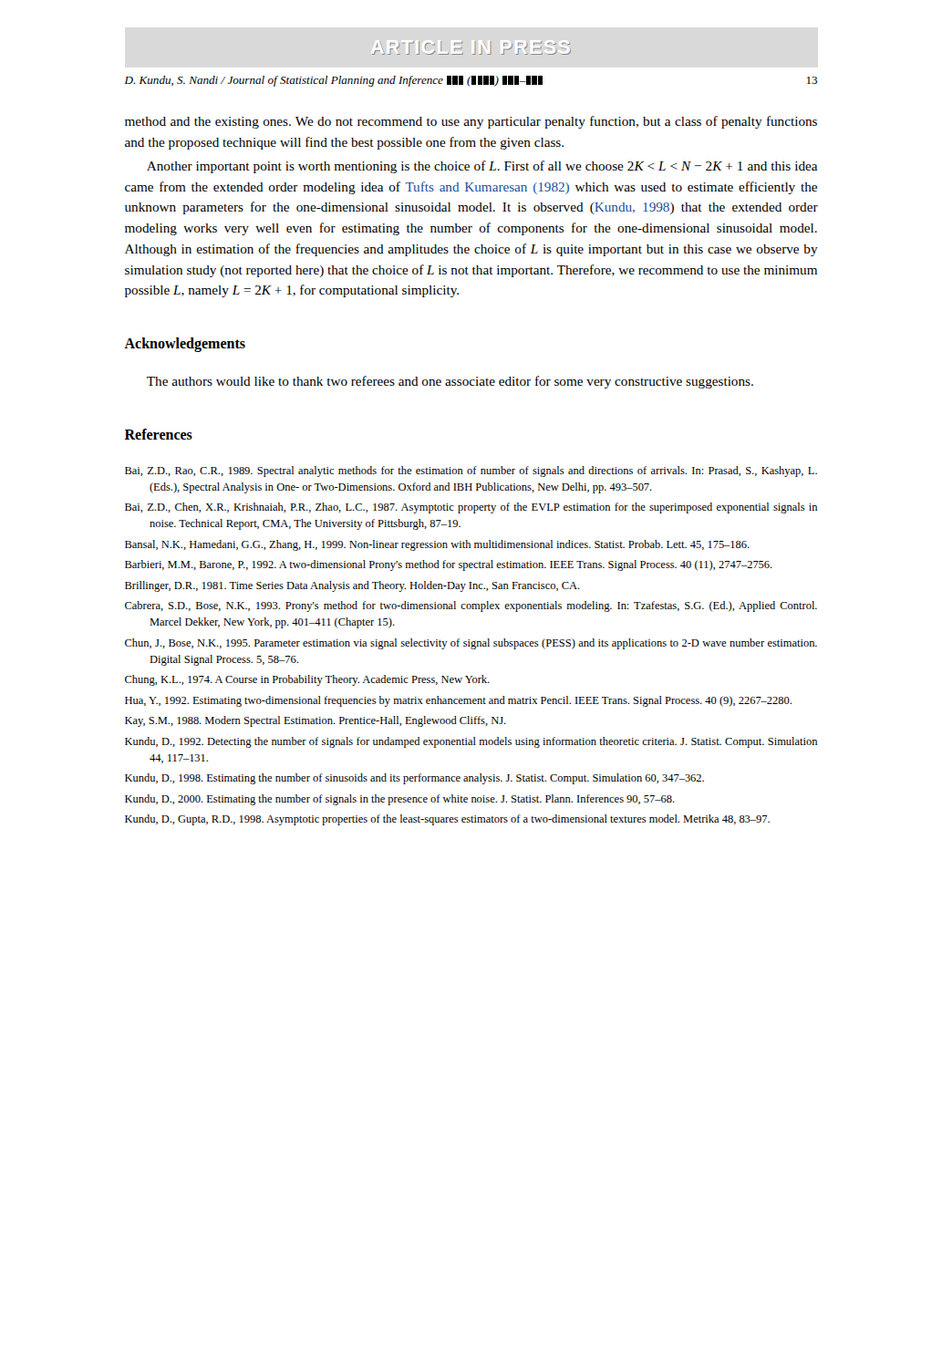ARTICLE IN PRESS
D. Kundu, S. Nandi / Journal of Statistical Planning and Inference ( ) –
13
method and the existing ones. We do not recommend to use any particular penalty function, but a class of penalty functions and the proposed technique will find the best possible one from the given class.
Another important point is worth mentioning is the choice of L. First of all we choose 2K < L < N − 2K + 1 and this idea came from the extended order modeling idea of Tufts and Kumaresan (1982) which was used to estimate efficiently the unknown parameters for the one-dimensional sinusoidal model. It is observed (Kundu, 1998) that the extended order modeling works very well even for estimating the number of components for the one-dimensional sinusoidal model. Although in estimation of the frequencies and amplitudes the choice of L is quite important but in this case we observe by simulation study (not reported here) that the choice of L is not that important. Therefore, we recommend to use the minimum possible L, namely L = 2K + 1, for computational simplicity.
Acknowledgements
The authors would like to thank two referees and one associate editor for some very constructive suggestions.
References
Bai, Z.D., Rao, C.R., 1989. Spectral analytic methods for the estimation of number of signals and directions of arrivals. In: Prasad, S., Kashyap, L. (Eds.), Spectral Analysis in One- or Two-Dimensions. Oxford and IBH Publications, New Delhi, pp. 493–507.
Bai, Z.D., Chen, X.R., Krishnaiah, P.R., Zhao, L.C., 1987. Asymptotic property of the EVLP estimation for the superimposed exponential signals in noise. Technical Report, CMA, The University of Pittsburgh, 87–19.
Bansal, N.K., Hamedani, G.G., Zhang, H., 1999. Non-linear regression with multidimensional indices. Statist. Probab. Lett. 45, 175–186.
Barbieri, M.M., Barone, P., 1992. A two-dimensional Prony's method for spectral estimation. IEEE Trans. Signal Process. 40 (11), 2747–2756.
Brillinger, D.R., 1981. Time Series Data Analysis and Theory. Holden-Day Inc., San Francisco, CA.
Cabrera, S.D., Bose, N.K., 1993. Prony's method for two-dimensional complex exponentials modeling. In: Tzafestas, S.G. (Ed.), Applied Control. Marcel Dekker, New York, pp. 401–411 (Chapter 15).
Chun, J., Bose, N.K., 1995. Parameter estimation via signal selectivity of signal subspaces (PESS) and its applications to 2-D wave number estimation. Digital Signal Process. 5, 58–76.
Chung, K.L., 1974. A Course in Probability Theory. Academic Press, New York.
Hua, Y., 1992. Estimating two-dimensional frequencies by matrix enhancement and matrix Pencil. IEEE Trans. Signal Process. 40 (9), 2267–2280.
Kay, S.M., 1988. Modern Spectral Estimation. Prentice-Hall, Englewood Cliffs, NJ.
Kundu, D., 1992. Detecting the number of signals for undamped exponential models using information theoretic criteria. J. Statist. Comput. Simulation 44, 117–131.
Kundu, D., 1998. Estimating the number of sinusoids and its performance analysis. J. Statist. Comput. Simulation 60, 347–362.
Kundu, D., 2000. Estimating the number of signals in the presence of white noise. J. Statist. Plann. Inferences 90, 57–68.
Kundu, D., Gupta, R.D., 1998. Asymptotic properties of the least-squares estimators of a two-dimensional textures model. Metrika 48, 83–97.